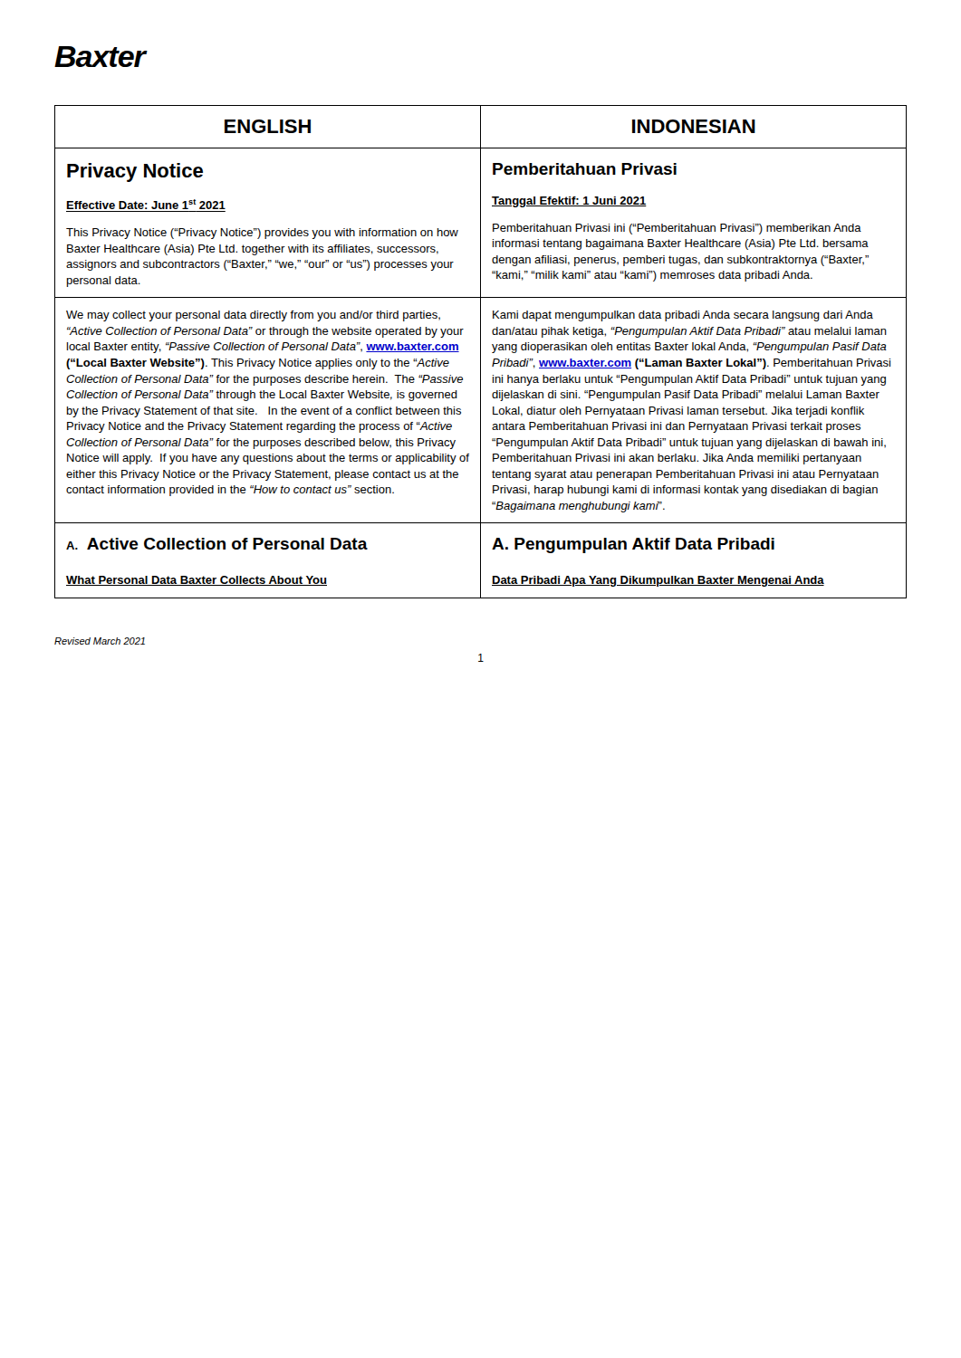Baxter
| ENGLISH | INDONESIAN |
| --- | --- |
| Privacy Notice Effective Date: June 1 st 2021 This Privacy Notice (“Privacy Notice”) provides you with information on how Baxter Healthcare (Asia) Pte Ltd. together with its affiliates, successors, assignors and subcontractors (“Baxter,” “we,” “our” or “us”) processes your personal data. | Pemberitahuan Privasi Tanggal Efektif: 1 Juni 2021 Pemberitahuan Privasi ini (“Pemberitahuan Privasi”) memberikan Anda informasi tentang bagaimana Baxter Healthcare (Asia) Pte Ltd. bersama dengan afiliasi, penerus, pemberi tugas, dan subkontraktornya (“Baxter,” “kami,” “milik kami” atau “kami”) memroses data pribadi Anda. |
| We may collect your personal data directly from you and/or third parties, “Active Collection of Personal Data” or through the website operated by your local Baxter entity, “Passive Collection of Personal Data” , www.baxter.com (“Local Baxter Website”) . This Privacy Notice applies only to the “ Active Collection of Personal Data” for the purposes describe herein. The “Passive Collection of Personal Data” through the Local Baxter Website , is governed by the Privacy Statement of that site. In the event of a conflict between this Privacy Notice and the Privacy Statement regarding the process of “ Active Collection of Personal Data” for the purposes described below, this Privacy Notice will apply. If you have any questions about the terms or applicability of either this Privacy Notice or the Privacy Statement, please contact us at the contact information provided in the “How to contact us” section. | Kami dapat mengumpulkan data pribadi Anda secara langsung dari Anda dan/atau pihak ketiga, “Pengumpulan Aktif Data Pribadi” atau melalui laman yang dioperasikan oleh entitas Baxter lokal Anda, “Pengumpulan Pasif Data Pribadi” , www.baxter.com (“Laman Baxter Lokal”) . Pemberitahuan Privasi ini hanya berlaku untuk “Pengumpulan Aktif Data Pribadi” untuk tujuan yang dijelaskan di sini. “Pengumpulan Pasif Data Pribadi” melalui Laman Baxter Lokal, diatur oleh Pernyataan Privasi laman tersebut. Jika terjadi konflik antara Pemberitahuan Privasi ini dan Pernyataan Privasi terkait proses “Pengumpulan Aktif Data Pribadi” untuk tujuan yang dijelaskan di bawah ini, Pemberitahuan Privasi ini akan berlaku. Jika Anda memiliki pertanyaan tentang syarat atau penerapan Pemberitahuan Privasi ini atau Pernyataan Privasi, harap hubungi kami di informasi kontak yang disediakan di bagian “ Bagaimana menghubungi kami ”. |
| A. Active Collection of Personal Data What Personal Data Baxter Collects About You | A. Pengumpulan Aktif Data Pribadi Data Pribadi Apa Yang Dikumpulkan Baxter Mengenai Anda |
Revised March 2021
1